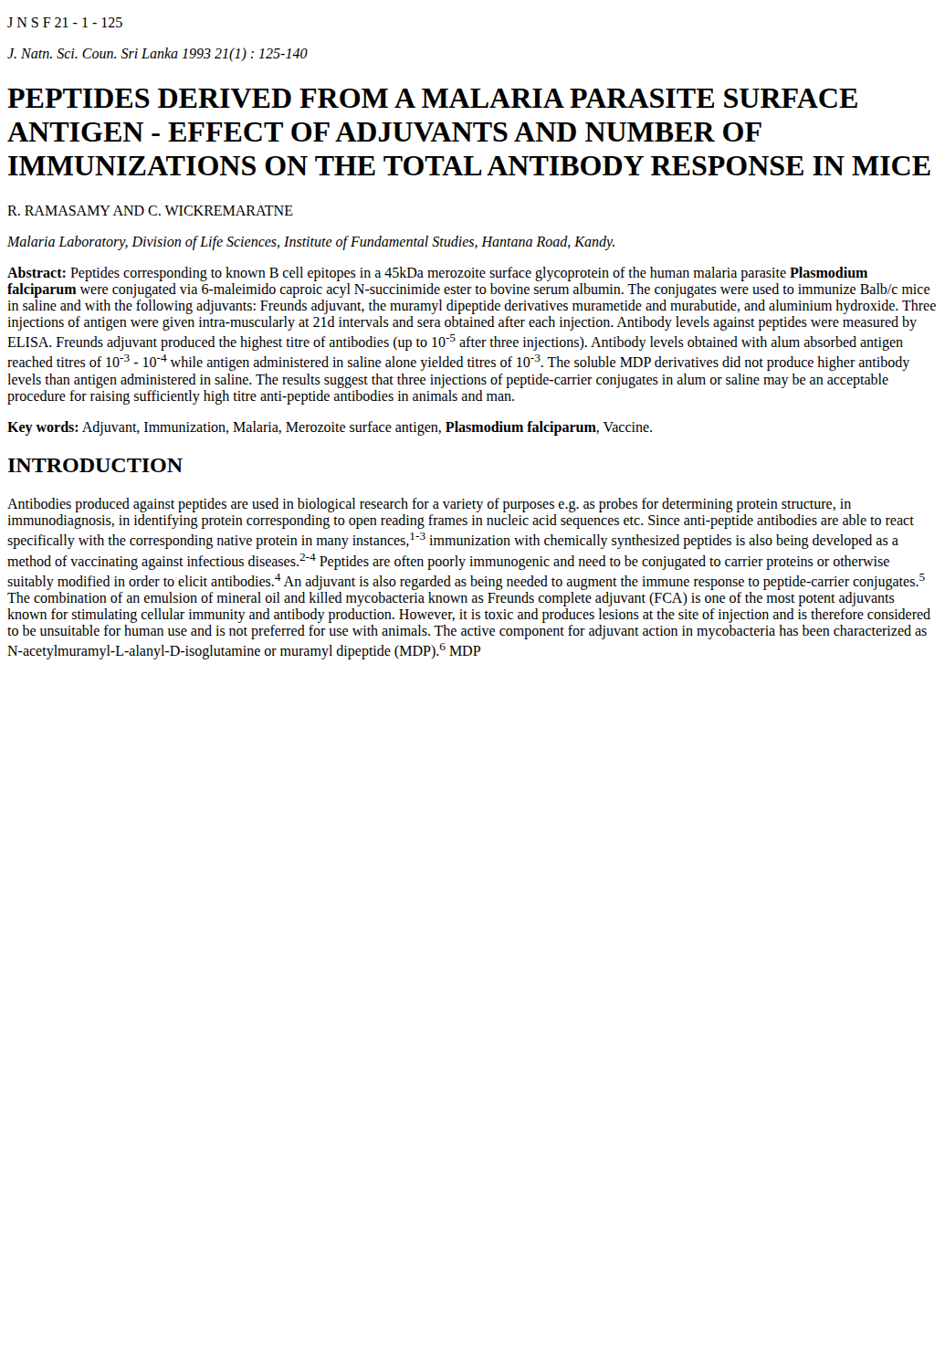J N S F 21 - 1 - 125
J. Natn. Sci. Coun. Sri Lanka 1993 21(1) : 125-140
PEPTIDES DERIVED FROM A MALARIA PARASITE SURFACE ANTIGEN - EFFECT OF ADJUVANTS AND NUMBER OF IMMUNIZATIONS ON THE TOTAL ANTIBODY RESPONSE IN MICE
R. RAMASAMY AND C. WICKREMARATNE
Malaria Laboratory, Division of Life Sciences, Institute of Fundamental Studies, Hantana Road, Kandy.
Abstract: Peptides corresponding to known B cell epitopes in a 45kDa merozoite surface glycoprotein of the human malaria parasite Plasmodium falciparum were conjugated via 6-maleimido caproic acyl N-succinimide ester to bovine serum albumin. The conjugates were used to immunize Balb/c mice in saline and with the following adjuvants: Freunds adjuvant, the muramyl dipeptide derivatives murametide and murabutide, and aluminium hydroxide. Three injections of antigen were given intra-muscularly at 21d intervals and sera obtained after each injection. Antibody levels against peptides were measured by ELISA. Freunds adjuvant produced the highest titre of antibodies (up to 10-5 after three injections). Antibody levels obtained with alum absorbed antigen reached titres of 10-3 - 10-4 while antigen administered in saline alone yielded titres of 10-3. The soluble MDP derivatives did not produce higher antibody levels than antigen administered in saline. The results suggest that three injections of peptide-carrier conjugates in alum or saline may be an acceptable procedure for raising sufficiently high titre anti-peptide antibodies in animals and man.
Key words: Adjuvant, Immunization, Malaria, Merozoite surface antigen, Plasmodium falciparum, Vaccine.
INTRODUCTION
Antibodies produced against peptides are used in biological research for a variety of purposes e.g. as probes for determining protein structure, in immunodiagnosis, in identifying protein corresponding to open reading frames in nucleic acid sequences etc. Since anti-peptide antibodies are able to react specifically with the corresponding native protein in many instances,1-3 immunization with chemically synthesized peptides is also being developed as a method of vaccinating against infectious diseases.2-4 Peptides are often poorly immunogenic and need to be conjugated to carrier proteins or otherwise suitably modified in order to elicit antibodies.4 An adjuvant is also regarded as being needed to augment the immune response to peptide-carrier conjugates.5 The combination of an emulsion of mineral oil and killed mycobacteria known as Freunds complete adjuvant (FCA) is one of the most potent adjuvants known for stimulating cellular immunity and antibody production. However, it is toxic and produces lesions at the site of injection and is therefore considered to be unsuitable for human use and is not preferred for use with animals. The active component for adjuvant action in mycobacteria has been characterized as N-acetylmuramyl-L-alanyl-D-isoglutamine or muramyl dipeptide (MDP).6 MDP